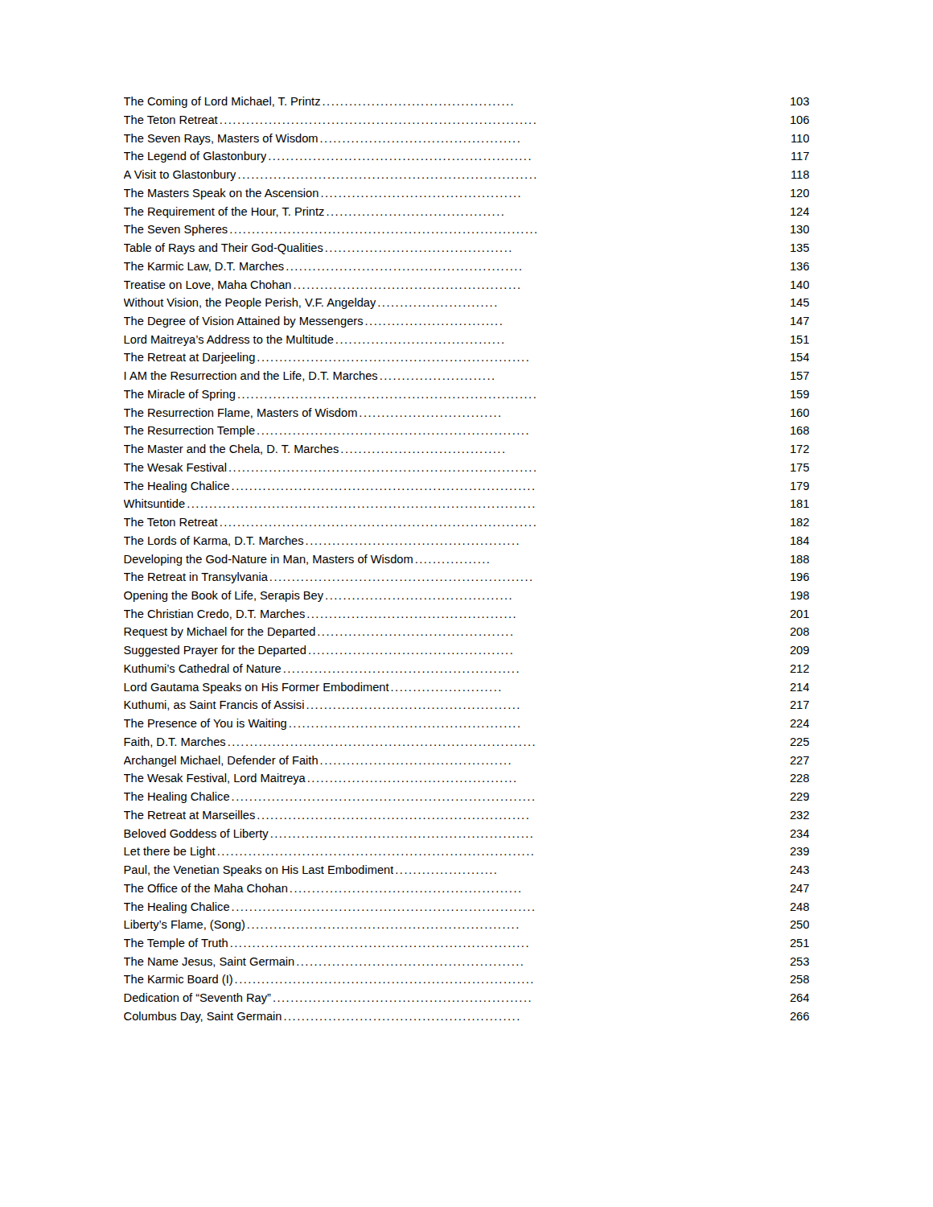The Coming of Lord Michael, T. Printz........................................... 103
The Teton Retreat....................................................................... 106
The Seven Rays, Masters of Wisdom............................................. 110
The Legend of Glastonbury........................................................... 117
A Visit to Glastonbury................................................................... 118
The Masters Speak on the Ascension............................................. 120
The Requirement of the Hour, T. Printz........................................ 124
The Seven Spheres..................................................................... 130
Table of Rays and Their God-Qualities.......................................... 135
The Karmic Law, D.T. Marches..................................................... 136
Treatise on Love, Maha Chohan................................................... 140
Without Vision, the People Perish, V.F. Angelday........................... 145
The Degree of Vision Attained by Messengers............................... 147
Lord Maitreya’s Address to the Multitude...................................... 151
The Retreat at Darjeeling............................................................. 154
I AM the Resurrection and the Life, D.T. Marches.......................... 157
The Miracle of Spring................................................................... 159
The Resurrection Flame, Masters of Wisdom................................ 160
The Resurrection Temple............................................................. 168
The Master and the Chela, D. T. Marches..................................... 172
The Wesak Festival..................................................................... 175
The Healing Chalice.................................................................... 179
Whitsuntide.............................................................................. 181
The Teton Retreat....................................................................... 182
The Lords of Karma, D.T. Marches................................................ 184
Developing the God-Nature in Man, Masters of Wisdom................. 188
The Retreat in Transylvania........................................................... 196
Opening the Book of Life, Serapis Bey.......................................... 198
The Christian Credo, D.T. Marches............................................... 201
Request by Michael for the Departed............................................ 208
Suggested Prayer for the Departed.............................................. 209
Kuthumi’s Cathedral of Nature..................................................... 212
Lord Gautama Speaks on His Former Embodiment......................... 214
Kuthumi, as Saint Francis of Assisi................................................ 217
The Presence of You is Waiting.................................................... 224
Faith, D.T. Marches..................................................................... 225
Archangel Michael, Defender of Faith........................................... 227
The Wesak Festival, Lord Maitreya............................................... 228
The Healing Chalice.................................................................... 229
The Retreat at Marseilles............................................................. 232
Beloved Goddess of Liberty........................................................... 234
Let there be Light....................................................................... 239
Paul, the Venetian Speaks on His Last Embodiment....................... 243
The Office of the Maha Chohan.................................................... 247
The Healing Chalice.................................................................... 248
Liberty’s Flame, (Song)............................................................. 250
The Temple of Truth................................................................... 251
The Name Jesus, Saint Germain................................................... 253
The Karmic Board (I)................................................................... 258
Dedication of “Seventh Ray”.......................................................... 264
Columbus Day, Saint Germain..................................................... 266